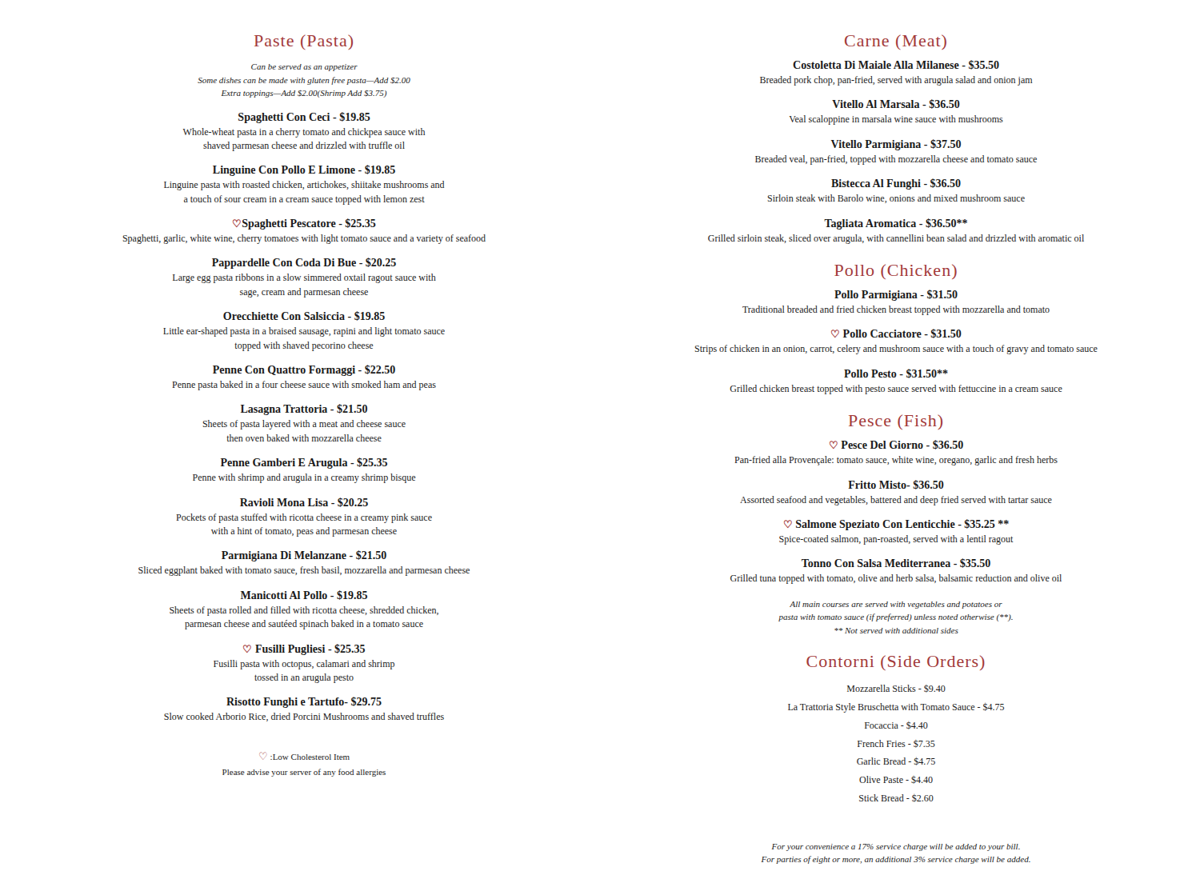Paste (Pasta)
Can be served as an appetizer
Some dishes can be made with gluten free pasta—Add $2.00
Extra toppings—Add $2.00(Shrimp Add $3.75)
Spaghetti Con Ceci - $19.85
Whole-wheat pasta in a cherry tomato and chickpea sauce with
shaved parmesan cheese and drizzled with truffle oil
Linguine Con Pollo E Limone - $19.85
Linguine pasta with roasted chicken, artichokes, shiitake mushrooms and
a touch of sour cream in a cream sauce topped with lemon zest
♡Spaghetti Pescatore - $25.35
Spaghetti, garlic, white wine, cherry tomatoes with light tomato sauce and a variety of seafood
Pappardelle Con Coda Di Bue - $20.25
Large egg pasta ribbons in a slow simmered oxtail ragout sauce with
sage, cream and parmesan cheese
Orecchiette Con Salsiccia - $19.85
Little ear-shaped pasta in a braised sausage, rapini and light tomato sauce
topped with shaved pecorino cheese
Penne Con Quattro Formaggi - $22.50
Penne pasta baked in a four cheese sauce with smoked ham and peas
Lasagna Trattoria - $21.50
Sheets of pasta layered with a meat and cheese sauce
then oven baked with mozzarella cheese
Penne Gamberi E Arugula - $25.35
Penne with shrimp and arugula in a creamy shrimp bisque
Ravioli Mona Lisa - $20.25
Pockets of pasta stuffed with ricotta cheese in a creamy pink sauce
with a hint of tomato, peas and parmesan cheese
Parmigiana Di Melanzane - $21.50
Sliced eggplant baked with tomato sauce, fresh basil, mozzarella and parmesan cheese
Manicotti Al Pollo - $19.85
Sheets of pasta rolled and filled with ricotta cheese, shredded chicken,
parmesan cheese and sautéed spinach baked in a tomato sauce
♡ Fusilli Pugliesi - $25.35
Fusilli pasta with octopus, calamari and shrimp
tossed in an arugula pesto
Risotto Funghi e Tartufo- $29.75
Slow cooked Arborio Rice, dried Porcini Mushrooms and shaved truffles
♡ :Low Cholesterol Item
Please advise your server of any food allergies
Carne (Meat)
Costoletta Di Maiale Alla Milanese - $35.50
Breaded pork chop, pan-fried, served with arugula salad and onion jam
Vitello Al Marsala - $36.50
Veal scaloppine in marsala wine sauce with mushrooms
Vitello Parmigiana - $37.50
Breaded veal, pan-fried, topped with mozzarella cheese and tomato sauce
Bistecca Al Funghi - $36.50
Sirloin steak with Barolo wine, onions and mixed mushroom sauce
Tagliata Aromatica - $36.50**
Grilled sirloin steak, sliced over arugula, with cannellini bean salad and drizzled with aromatic oil
Pollo (Chicken)
Pollo Parmigiana - $31.50
Traditional breaded and fried chicken breast topped with mozzarella and tomato
♡ Pollo Cacciatore - $31.50
Strips of chicken in an onion, carrot, celery and mushroom sauce with a touch of gravy and tomato sauce
Pollo Pesto - $31.50**
Grilled chicken breast topped with pesto sauce served with fettuccine in a cream sauce
Pesce (Fish)
♡ Pesce Del Giorno - $36.50
Pan-fried alla Provençale: tomato sauce, white wine, oregano, garlic and fresh herbs
Fritto Misto- $36.50
Assorted seafood and vegetables, battered and deep fried served with tartar sauce
♡ Salmone Speziato Con Lenticchie - $35.25 **
Spice-coated salmon, pan-roasted, served with a lentil ragout
Tonno Con Salsa Mediterranea - $35.50
Grilled tuna topped with tomato, olive and herb salsa, balsamic reduction and olive oil
All main courses are served with vegetables and potatoes or
pasta with tomato sauce (if preferred) unless noted otherwise (**).
** Not served with additional sides
Contorni (Side Orders)
Mozzarella Sticks - $9.40
La Trattoria Style Bruschetta with Tomato Sauce - $4.75
Focaccia - $4.40
French Fries - $7.35
Garlic Bread - $4.75
Olive Paste - $4.40
Stick Bread - $2.60
For your convenience a 17% service charge will be added to your bill.
For parties of eight or more, an additional 3% service charge will be added.